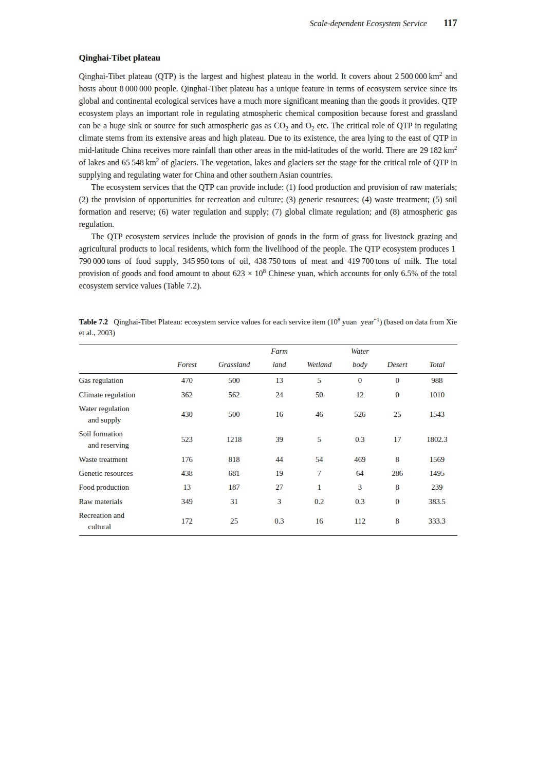Scale-dependent Ecosystem Service 117
Qinghai-Tibet plateau
Qinghai-Tibet plateau (QTP) is the largest and highest plateau in the world. It covers about 2 500 000 km2 and hosts about 8 000 000 people. Qinghai-Tibet plateau has a unique feature in terms of ecosystem service since its global and continental ecological services have a much more significant meaning than the goods it provides. QTP ecosystem plays an important role in regulating atmospheric chemical composition because forest and grassland can be a huge sink or source for such atmospheric gas as CO2 and O2 etc. The critical role of QTP in regulating climate stems from its extensive areas and high plateau. Due to its existence, the area lying to the east of QTP in mid-latitude China receives more rainfall than other areas in the mid-latitudes of the world. There are 29 182 km2 of lakes and 65 548 km2 of glaciers. The vegetation, lakes and glaciers set the stage for the critical role of QTP in supplying and regulating water for China and other southern Asian countries.
The ecosystem services that the QTP can provide include: (1) food production and provision of raw materials; (2) the provision of opportunities for recreation and culture; (3) generic resources; (4) waste treatment; (5) soil formation and reserve; (6) water regulation and supply; (7) global climate regulation; and (8) atmospheric gas regulation.
The QTP ecosystem services include the provision of goods in the form of grass for livestock grazing and agricultural products to local residents, which form the livelihood of the people. The QTP ecosystem produces 1 790 000 tons of food supply, 345 950 tons of oil, 438 750 tons of meat and 419 700 tons of milk. The total provision of goods and food amount to about 623 × 108 Chinese yuan, which accounts for only 6.5% of the total ecosystem service values (Table 7.2).
Table 7.2 Qinghai-Tibet Plateau: ecosystem service values for each service item (10 8 yuan year −1 ) (based on data from Xie et al., 2003)
| | | | Farm | | Water | | |
| --- | --- | --- | --- | --- | --- | --- | --- |
| | Forest | Grassland | land | Wetland | body | Desert | Total |
| Gas regulation | 470 | 500 | 13 | 5 | 0 | 0 | 988 |
| Climate regulation | 362 | 562 | 24 | 50 | 12 | 0 | 1010 |
| Water regulation and supply | 430 | 500 | 16 | 46 | 526 | 25 | 1543 |
| Soil formation and reserving | 523 | 1218 | 39 | 5 | 0.3 | 17 | 1802.3 |
| Waste treatment | 176 | 818 | 44 | 54 | 469 | 8 | 1569 |
| Genetic resources | 438 | 681 | 19 | 7 | 64 | 286 | 1495 |
| Food production | 13 | 187 | 27 | 1 | 3 | 8 | 239 |
| Raw materials | 349 | 31 | 3 | 0.2 | 0.3 | 0 | 383.5 |
| Recreation and cultural | 172 | 25 | 0.3 | 16 | 112 | 8 | 333.3 |